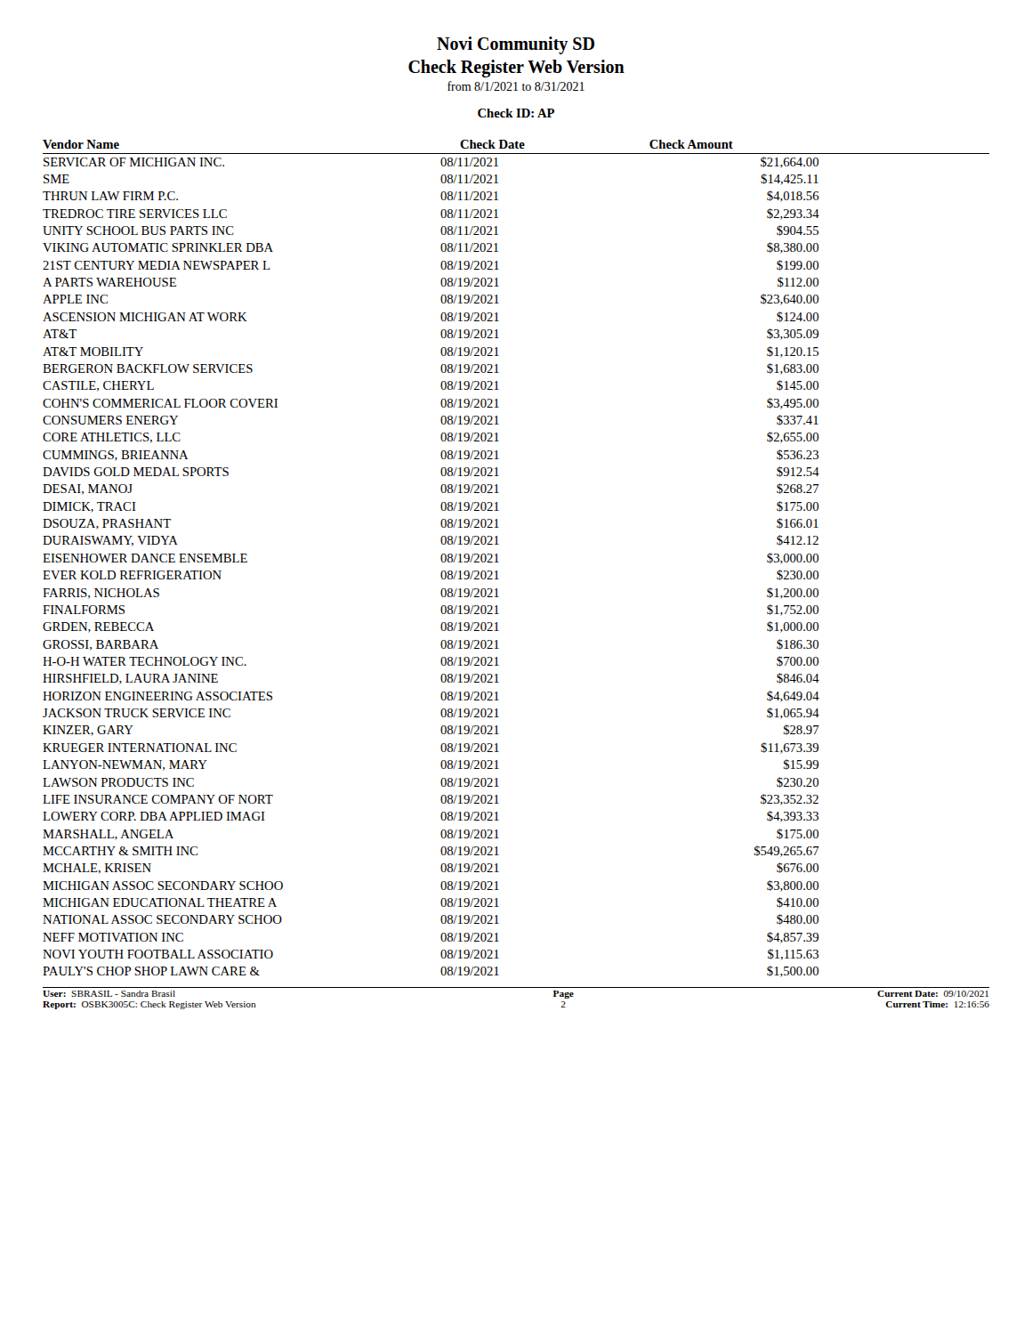Novi Community SD
Check Register Web Version
from 8/1/2021 to 8/31/2021
Check ID: AP
| Vendor Name | Check Date | Check Amount | |
| --- | --- | --- | --- |
| SERVICAR OF MICHIGAN INC. | 08/11/2021 | $21,664.00 | |
| SME | 08/11/2021 | $14,425.11 | |
| THRUN LAW FIRM P.C. | 08/11/2021 | $4,018.56 | |
| TREDROC TIRE SERVICES LLC | 08/11/2021 | $2,293.34 | |
| UNITY SCHOOL BUS PARTS INC | 08/11/2021 | $904.55 | |
| VIKING AUTOMATIC SPRINKLER DBA | 08/11/2021 | $8,380.00 | |
| 21ST CENTURY MEDIA NEWSPAPER L | 08/19/2021 | $199.00 | |
| A PARTS WAREHOUSE | 08/19/2021 | $112.00 | |
| APPLE INC | 08/19/2021 | $23,640.00 | |
| ASCENSION MICHIGAN AT WORK | 08/19/2021 | $124.00 | |
| AT&T | 08/19/2021 | $3,305.09 | |
| AT&T MOBILITY | 08/19/2021 | $1,120.15 | |
| BERGERON BACKFLOW SERVICES | 08/19/2021 | $1,683.00 | |
| CASTILE, CHERYL | 08/19/2021 | $145.00 | |
| COHN'S COMMERICAL FLOOR COVERI | 08/19/2021 | $3,495.00 | |
| CONSUMERS ENERGY | 08/19/2021 | $337.41 | |
| CORE ATHLETICS, LLC | 08/19/2021 | $2,655.00 | |
| CUMMINGS, BRIEANNA | 08/19/2021 | $536.23 | |
| DAVIDS GOLD MEDAL SPORTS | 08/19/2021 | $912.54 | |
| DESAI, MANOJ | 08/19/2021 | $268.27 | |
| DIMICK, TRACI | 08/19/2021 | $175.00 | |
| DSOUZA, PRASHANT | 08/19/2021 | $166.01 | |
| DURAISWAMY, VIDYA | 08/19/2021 | $412.12 | |
| EISENHOWER DANCE ENSEMBLE | 08/19/2021 | $3,000.00 | |
| EVER KOLD REFRIGERATION | 08/19/2021 | $230.00 | |
| FARRIS, NICHOLAS | 08/19/2021 | $1,200.00 | |
| FINALFORMS | 08/19/2021 | $1,752.00 | |
| GRDEN, REBECCA | 08/19/2021 | $1,000.00 | |
| GROSSI, BARBARA | 08/19/2021 | $186.30 | |
| H-O-H WATER TECHNOLOGY INC. | 08/19/2021 | $700.00 | |
| HIRSHFIELD, LAURA JANINE | 08/19/2021 | $846.04 | |
| HORIZON ENGINEERING ASSOCIATES | 08/19/2021 | $4,649.04 | |
| JACKSON TRUCK SERVICE INC | 08/19/2021 | $1,065.94 | |
| KINZER, GARY | 08/19/2021 | $28.97 | |
| KRUEGER INTERNATIONAL INC | 08/19/2021 | $11,673.39 | |
| LANYON-NEWMAN, MARY | 08/19/2021 | $15.99 | |
| LAWSON PRODUCTS INC | 08/19/2021 | $230.20 | |
| LIFE INSURANCE COMPANY OF NORT | 08/19/2021 | $23,352.32 | |
| LOWERY CORP. DBA APPLIED IMAGI | 08/19/2021 | $4,393.33 | |
| MARSHALL, ANGELA | 08/19/2021 | $175.00 | |
| MCCARTHY & SMITH INC | 08/19/2021 | $549,265.67 | |
| MCHALE, KRISEN | 08/19/2021 | $676.00 | |
| MICHIGAN ASSOC SECONDARY SCHOO | 08/19/2021 | $3,800.00 | |
| MICHIGAN EDUCATIONAL THEATRE A | 08/19/2021 | $410.00 | |
| NATIONAL ASSOC SECONDARY SCHOO | 08/19/2021 | $480.00 | |
| NEFF MOTIVATION INC | 08/19/2021 | $4,857.39 | |
| NOVI YOUTH FOOTBALL ASSOCIATIO | 08/19/2021 | $1,115.63 | |
| PAULY'S CHOP SHOP LAWN CARE & | 08/19/2021 | $1,500.00 | |
| User: SBRASIL - Sandra Brasil Report: OSBK3005C: Check Register Web Version | Page 2 | Current Date: 09/10/2021 Current Time: 12:16:56 |